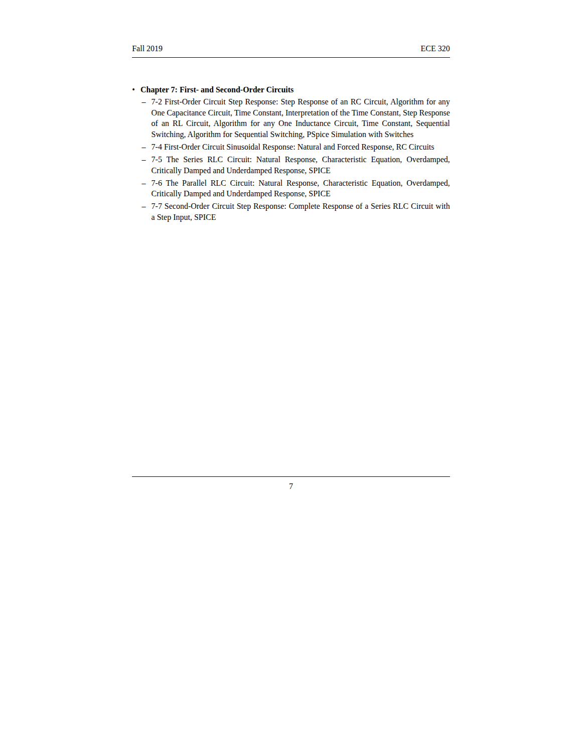Fall 2019 ECE 320
Chapter 7: First- and Second-Order Circuits
7-2 First-Order Circuit Step Response: Step Response of an RC Circuit, Algorithm for any One Capacitance Circuit, Time Constant, Interpretation of the Time Constant, Step Response of an RL Circuit, Algorithm for any One Inductance Circuit, Time Constant, Sequential Switching, Algorithm for Sequential Switching, PSpice Simulation with Switches
7-4 First-Order Circuit Sinusoidal Response: Natural and Forced Response, RC Circuits
7-5 The Series RLC Circuit: Natural Response, Characteristic Equation, Overdamped, Critically Damped and Underdamped Response, SPICE
7-6 The Parallel RLC Circuit: Natural Response, Characteristic Equation, Overdamped, Critically Damped and Underdamped Response, SPICE
7-7 Second-Order Circuit Step Response: Complete Response of a Series RLC Circuit with a Step Input, SPICE
7